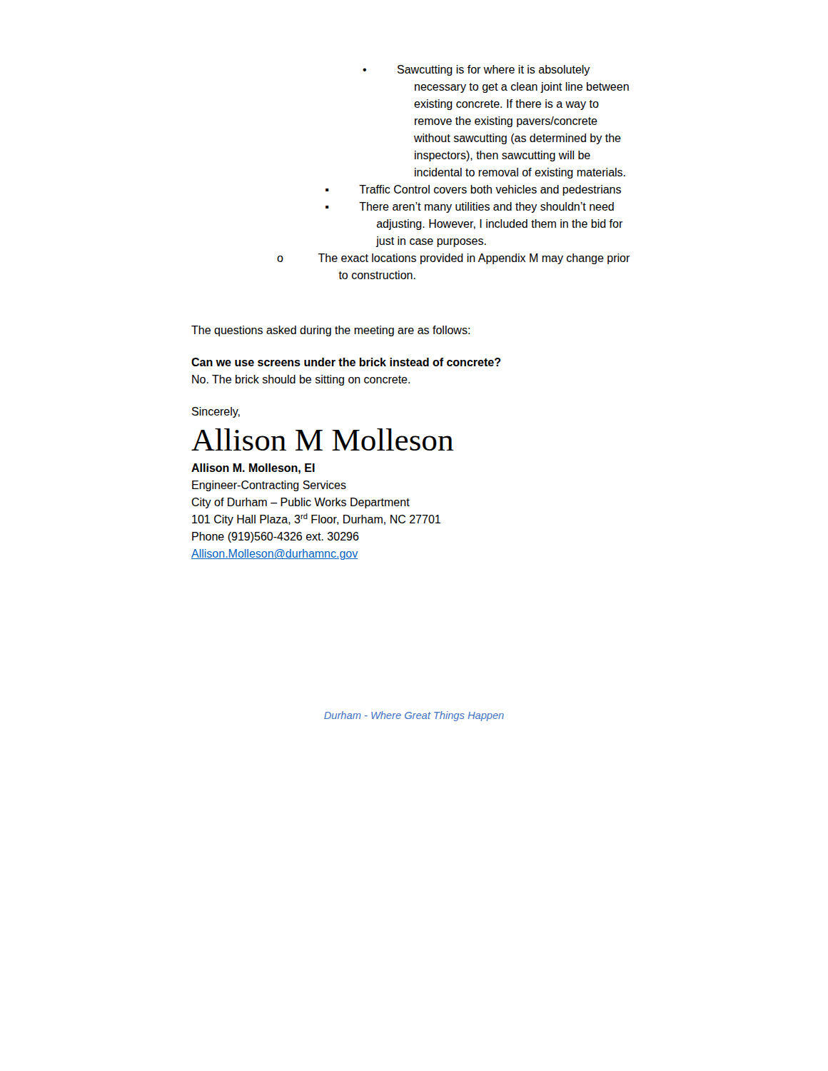Sawcutting is for where it is absolutely necessary to get a clean joint line between existing concrete. If there is a way to remove the existing pavers/concrete without sawcutting (as determined by the inspectors), then sawcutting will be incidental to removal of existing materials.
Traffic Control covers both vehicles and pedestrians
There aren’t many utilities and they shouldn’t need adjusting. However, I included them in the bid for just in case purposes.
The exact locations provided in Appendix M may change prior to construction.
The questions asked during the meeting are as follows:
Can we use screens under the brick instead of concrete?
No. The brick should be sitting on concrete.
Sincerely,
Allison M Molleson
Allison M. Molleson, EI
Engineer-Contracting Services
City of Durham – Public Works Department
101 City Hall Plaza, 3rd Floor, Durham, NC 27701
Phone (919)560-4326 ext. 30296
Allison.Molleson@durhamnc.gov
Durham - Where Great Things Happen